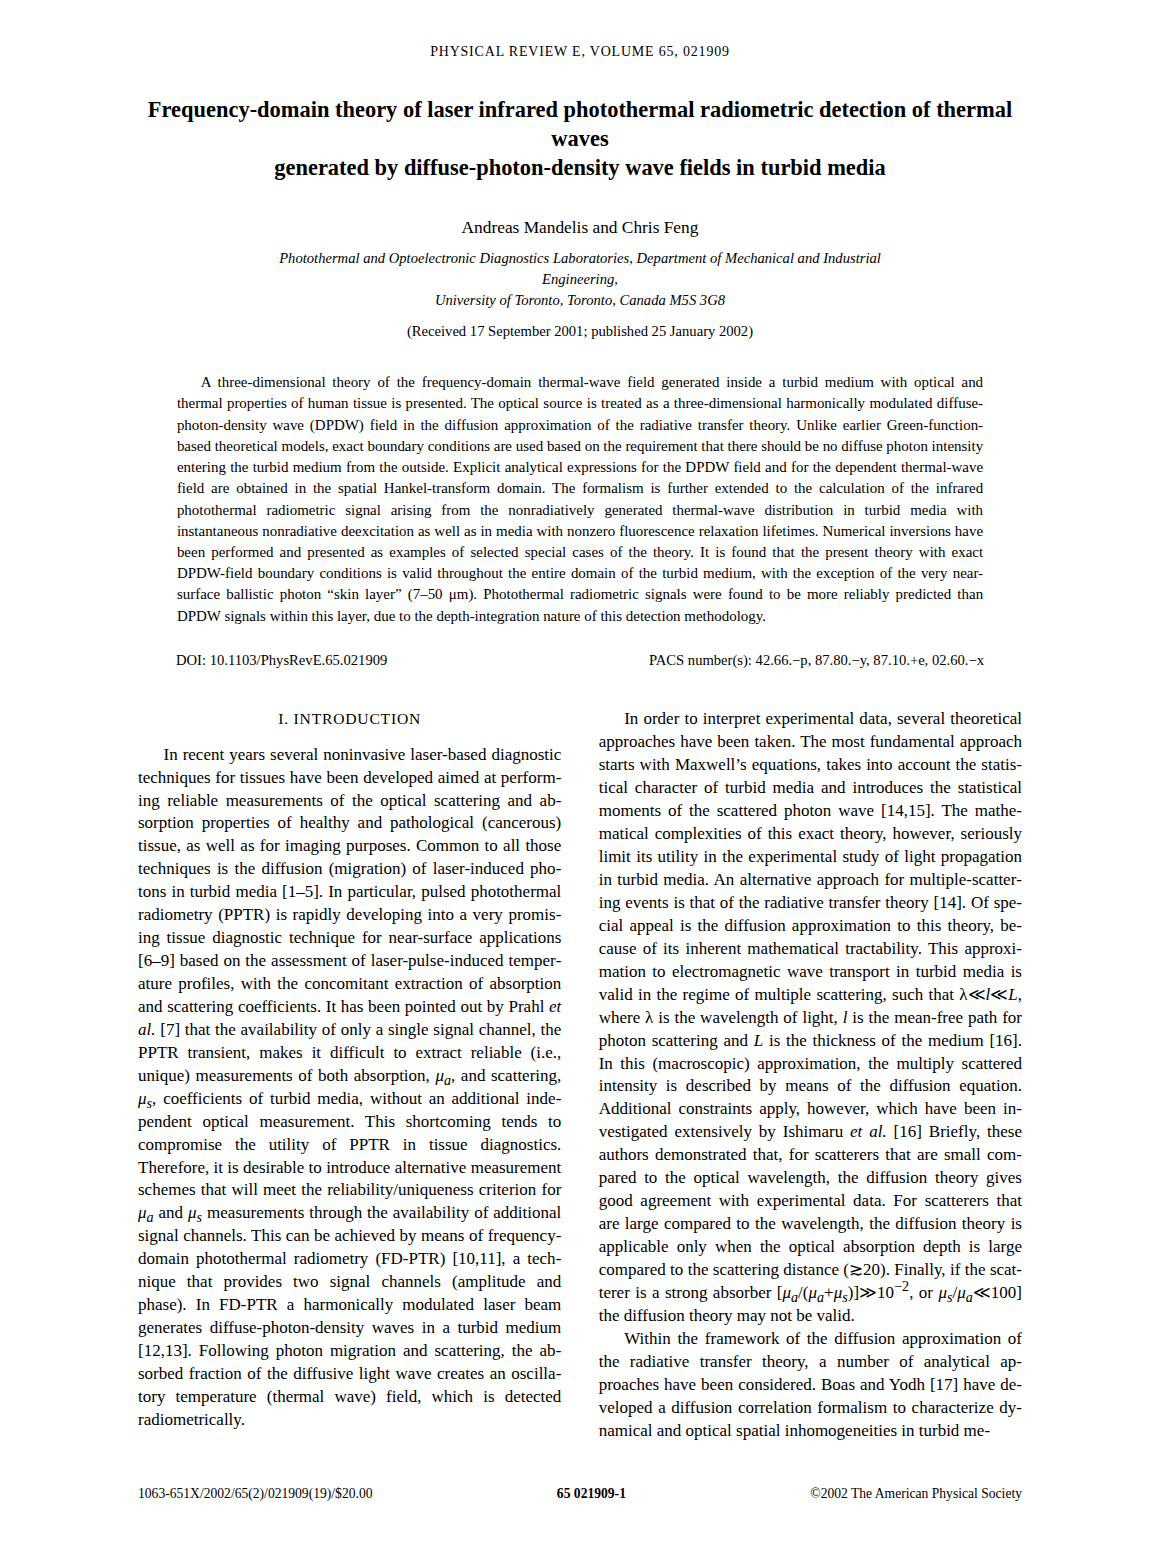PHYSICAL REVIEW E, VOLUME 65, 021909
Frequency-domain theory of laser infrared photothermal radiometric detection of thermal waves
generated by diffuse-photon-density wave fields in turbid media
Andreas Mandelis and Chris Feng
Photothermal and Optoelectronic Diagnostics Laboratories, Department of Mechanical and Industrial Engineering,
University of Toronto, Toronto, Canada M5S 3G8
(Received 17 September 2001; published 25 January 2002)
A three-dimensional theory of the frequency-domain thermal-wave field generated inside a turbid medium with optical and thermal properties of human tissue is presented. The optical source is treated as a three-dimensional harmonically modulated diffuse-photon-density wave (DPDW) field in the diffusion approximation of the radiative transfer theory. Unlike earlier Green-function-based theoretical models, exact boundary conditions are used based on the requirement that there should be no diffuse photon intensity entering the turbid medium from the outside. Explicit analytical expressions for the DPDW field and for the dependent thermal-wave field are obtained in the spatial Hankel-transform domain. The formalism is further extended to the calculation of the infrared photothermal radiometric signal arising from the nonradiatively generated thermal-wave distribution in turbid media with instantaneous nonradiative deexcitation as well as in media with nonzero fluorescence relaxation lifetimes. Numerical inversions have been performed and presented as examples of selected special cases of the theory. It is found that the present theory with exact DPDW-field boundary conditions is valid throughout the entire domain of the turbid medium, with the exception of the very near-surface ballistic photon “skin layer” (7–50 μm). Photothermal radiometric signals were found to be more reliably predicted than DPDW signals within this layer, due to the depth-integration nature of this detection methodology.
DOI: 10.1103/PhysRevE.65.021909 PACS number(s): 42.66.−p, 87.80.−y, 87.10.+e, 02.60.−x
I. INTRODUCTION
In recent years several noninvasive laser-based diagnostic techniques for tissues have been developed aimed at performing reliable measurements of the optical scattering and absorption properties of healthy and pathological (cancerous) tissue, as well as for imaging purposes. Common to all those techniques is the diffusion (migration) of laser-induced photons in turbid media [1–5]. In particular, pulsed photothermal radiometry (PPTR) is rapidly developing into a very promising tissue diagnostic technique for near-surface applications [6–9] based on the assessment of laser-pulse-induced temperature profiles, with the concomitant extraction of absorption and scattering coefficients. It has been pointed out by Prahl et al. [7] that the availability of only a single signal channel, the PPTR transient, makes it difficult to extract reliable (i.e., unique) measurements of both absorption, μa, and scattering, μs, coefficients of turbid media, without an additional independent optical measurement. This shortcoming tends to compromise the utility of PPTR in tissue diagnostics. Therefore, it is desirable to introduce alternative measurement schemes that will meet the reliability/uniqueness criterion for μa and μs measurements through the availability of additional signal channels. This can be achieved by means of frequency-domain photothermal radiometry (FD-PTR) [10,11], a technique that provides two signal channels (amplitude and phase). In FD-PTR a harmonically modulated laser beam generates diffuse-photon-density waves in a turbid medium [12,13]. Following photon migration and scattering, the absorbed fraction of the diffusive light wave creates an oscillatory temperature (thermal wave) field, which is detected radiometrically.
In order to interpret experimental data, several theoretical approaches have been taken. The most fundamental approach starts with Maxwell’s equations, takes into account the statistical character of turbid media and introduces the statistical moments of the scattered photon wave [14,15]. The mathematical complexities of this exact theory, however, seriously limit its utility in the experimental study of light propagation in turbid media. An alternative approach for multiple-scattering events is that of the radiative transfer theory [14]. Of special appeal is the diffusion approximation to this theory, because of its inherent mathematical tractability. This approximation to electromagnetic wave transport in turbid media is valid in the regime of multiple scattering, such that λ≪l≪L, where λ is the wavelength of light, l is the mean-free path for photon scattering and L is the thickness of the medium [16]. In this (macroscopic) approximation, the multiply scattered intensity is described by means of the diffusion equation. Additional constraints apply, however, which have been investigated extensively by Ishimaru et al. [16] Briefly, these authors demonstrated that, for scatterers that are small compared to the optical wavelength, the diffusion theory gives good agreement with experimental data. For scatterers that are large compared to the wavelength, the diffusion theory is applicable only when the optical absorption depth is large compared to the scattering distance (≳20). Finally, if the scatterer is a strong absorber [μa/(μa+μs)]≫10−2, or μs/μa≪100] the diffusion theory may not be valid.
Within the framework of the diffusion approximation of the radiative transfer theory, a number of analytical approaches have been considered. Boas and Yodh [17] have developed a diffusion correlation formalism to characterize dynamical and optical spatial inhomogeneities in turbid me-
1063-651X/2002/65(2)/021909(19)/$20.00 65 021909-1 ©2002 The American Physical Society